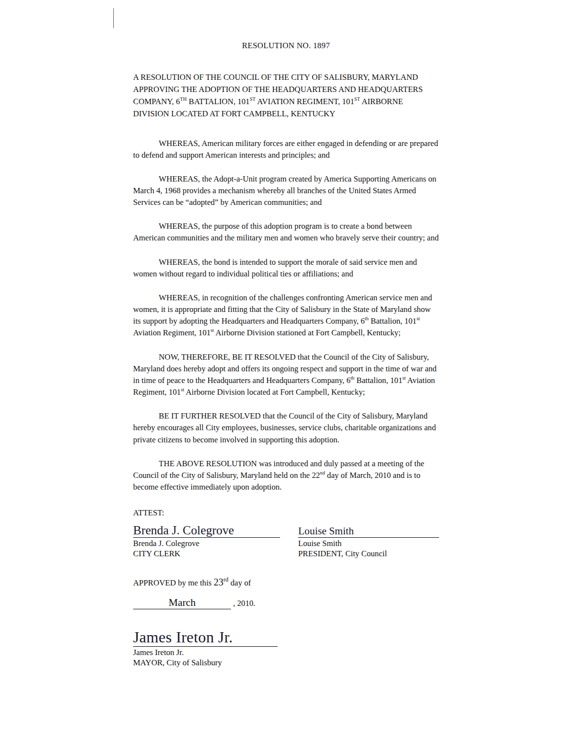RESOLUTION NO. 1897
A RESOLUTION OF THE COUNCIL OF THE CITY OF SALISBURY, MARYLAND APPROVING THE ADOPTION OF THE HEADQUARTERS AND HEADQUARTERS COMPANY, 6TH BATTALION, 101ST AVIATION REGIMENT, 101ST AIRBORNE DIVISION LOCATED AT FORT CAMPBELL, KENTUCKY
WHEREAS, American military forces are either engaged in defending or are prepared to defend and support American interests and principles; and
WHEREAS, the Adopt-a-Unit program created by America Supporting Americans on March 4, 1968 provides a mechanism whereby all branches of the United States Armed Services can be “adopted” by American communities; and
WHEREAS, the purpose of this adoption program is to create a bond between American communities and the military men and women who bravely serve their country; and
WHEREAS, the bond is intended to support the morale of said service men and women without regard to individual political ties or affiliations; and
WHEREAS, in recognition of the challenges confronting American service men and women, it is appropriate and fitting that the City of Salisbury in the State of Maryland show its support by adopting the Headquarters and Headquarters Company, 6th Battalion, 101st Aviation Regiment, 101st Airborne Division stationed at Fort Campbell, Kentucky;
NOW, THEREFORE, BE IT RESOLVED that the Council of the City of Salisbury, Maryland does hereby adopt and offers its ongoing respect and support in the time of war and in time of peace to the Headquarters and Headquarters Company, 6th Battalion, 101st Aviation Regiment, 101st Airborne Division located at Fort Campbell, Kentucky;
BE IT FURTHER RESOLVED that the Council of the City of Salisbury, Maryland hereby encourages all City employees, businesses, service clubs, charitable organizations and private citizens to become involved in supporting this adoption.
THE ABOVE RESOLUTION was introduced and duly passed at a meeting of the Council of the City of Salisbury, Maryland held on the 22nd day of March, 2010 and is to become effective immediately upon adoption.
ATTEST:
| Brenda J. Colegrove Brenda J. Colegrove CITY CLERK | | Louise Smith Louise Smith PRESIDENT, City Council |
APPROVED by me this 23rd day of
March, 2010.
James Ireton Jr.
James Ireton Jr.
MAYOR, City of Salisbury